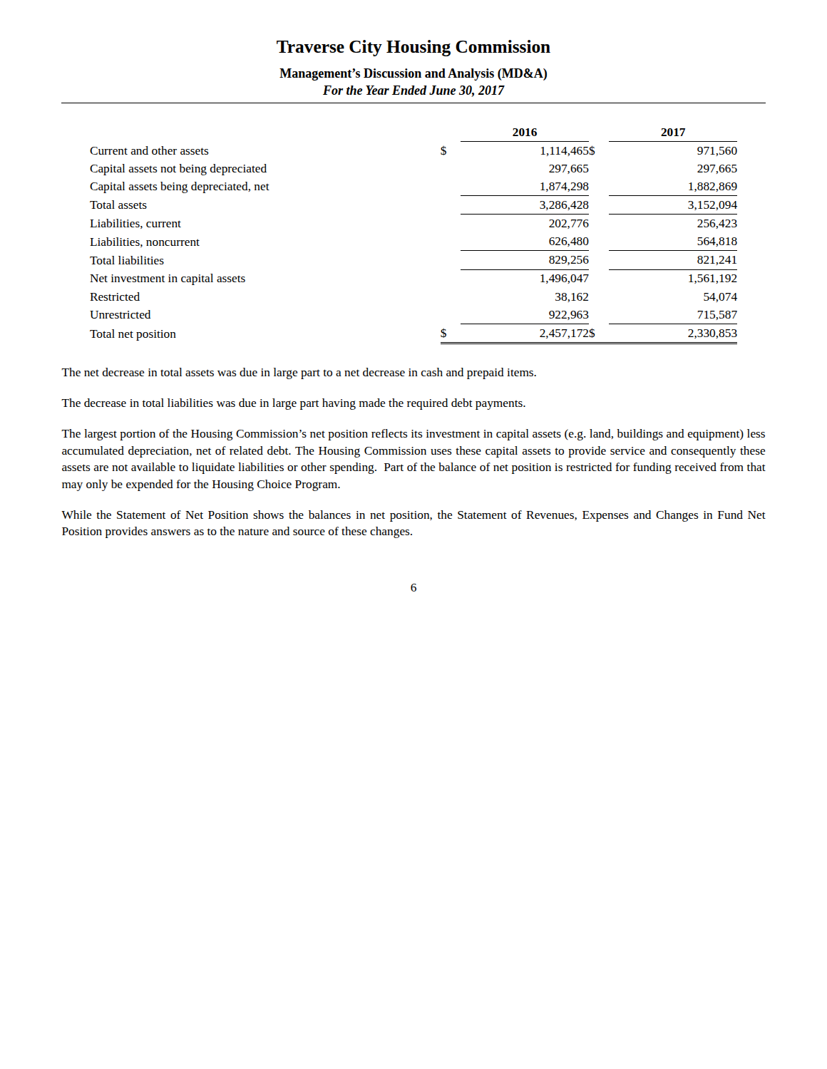Traverse City Housing Commission
Management’s Discussion and Analysis (MD&A)
For the Year Ended June 30, 2017
| | | 2016 | | 2017 |
| Current and other assets | $ | 1,114,465 | $ | 971,560 |
| Capital assets not being depreciated | | 297,665 | | 297,665 |
| Capital assets being depreciated, net | | 1,874,298 | | 1,882,869 |
| Total assets | | 3,286,428 | | 3,152,094 |
| Liabilities, current | | 202,776 | | 256,423 |
| Liabilities, noncurrent | | 626,480 | | 564,818 |
| Total liabilities | | 829,256 | | 821,241 |
| Net investment in capital assets | | 1,496,047 | | 1,561,192 |
| Restricted | | 38,162 | | 54,074 |
| Unrestricted | | 922,963 | | 715,587 |
| Total net position | $ | 2,457,172 | $ | 2,330,853 |
The net decrease in total assets was due in large part to a net decrease in cash and prepaid items.
The decrease in total liabilities was due in large part having made the required debt payments.
The largest portion of the Housing Commission’s net position reflects its investment in capital assets (e.g. land, buildings and equipment) less accumulated depreciation, net of related debt. The Housing Commission uses these capital assets to provide service and consequently these assets are not available to liquidate liabilities or other spending. Part of the balance of net position is restricted for funding received from that may only be expended for the Housing Choice Program.
While the Statement of Net Position shows the balances in net position, the Statement of Revenues, Expenses and Changes in Fund Net Position provides answers as to the nature and source of these changes.
6